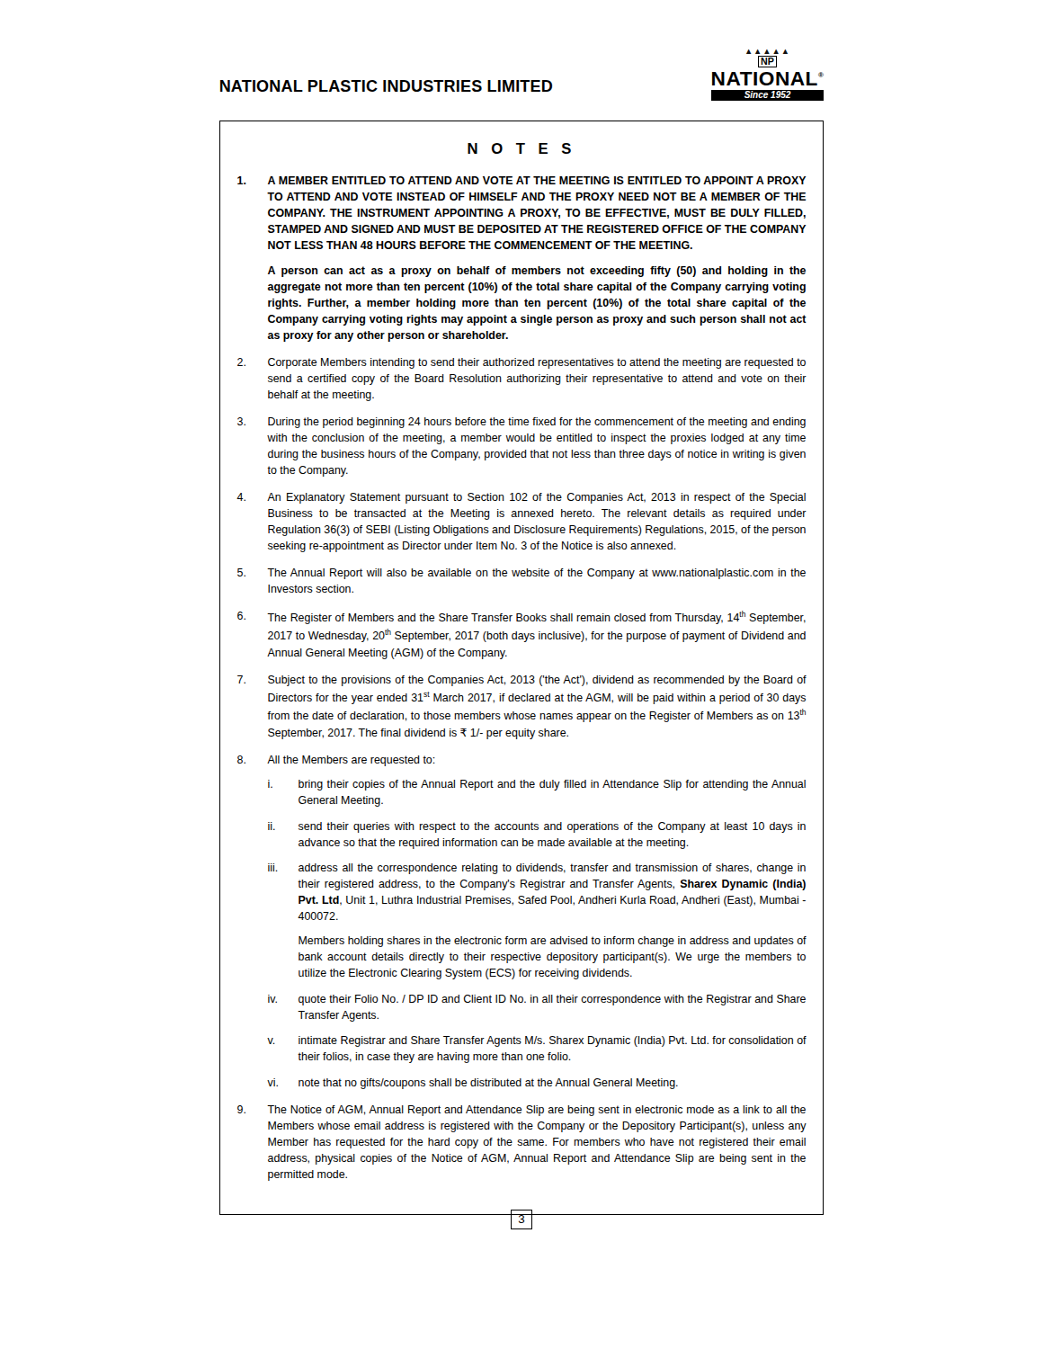NATIONAL PLASTIC INDUSTRIES LIMITED
▲▲▲▲▲
NP
NATIONAL®
Since 1952
N O T E S
A MEMBER ENTITLED TO ATTEND AND VOTE AT THE MEETING IS ENTITLED TO APPOINT A PROXY TO ATTEND AND VOTE INSTEAD OF HIMSELF AND THE PROXY NEED NOT BE A MEMBER OF THE COMPANY. THE INSTRUMENT APPOINTING A PROXY, TO BE EFFECTIVE, MUST BE DULY FILLED, STAMPED AND SIGNED AND MUST BE DEPOSITED AT THE REGISTERED OFFICE OF THE COMPANY NOT LESS THAN 48 HOURS BEFORE THE COMMENCEMENT OF THE MEETING.
A person can act as a proxy on behalf of members not exceeding fifty (50) and holding in the aggregate not more than ten percent (10%) of the total share capital of the Company carrying voting rights. Further, a member holding more than ten percent (10%) of the total share capital of the Company carrying voting rights may appoint a single person as proxy and such person shall not act as proxy for any other person or shareholder.
Corporate Members intending to send their authorized representatives to attend the meeting are requested to send a certified copy of the Board Resolution authorizing their representative to attend and vote on their behalf at the meeting.
During the period beginning 24 hours before the time fixed for the commencement of the meeting and ending with the conclusion of the meeting, a member would be entitled to inspect the proxies lodged at any time during the business hours of the Company, provided that not less than three days of notice in writing is given to the Company.
An Explanatory Statement pursuant to Section 102 of the Companies Act, 2013 in respect of the Special Business to be transacted at the Meeting is annexed hereto. The relevant details as required under Regulation 36(3) of SEBI (Listing Obligations and Disclosure Requirements) Regulations, 2015, of the person seeking re-appointment as Director under Item No. 3 of the Notice is also annexed.
The Annual Report will also be available on the website of the Company at www.nationalplastic.com in the Investors section.
The Register of Members and the Share Transfer Books shall remain closed from Thursday, 14th September, 2017 to Wednesday, 20th September, 2017 (both days inclusive), for the purpose of payment of Dividend and Annual General Meeting (AGM) of the Company.
Subject to the provisions of the Companies Act, 2013 ('the Act'), dividend as recommended by the Board of Directors for the year ended 31st March 2017, if declared at the AGM, will be paid within a period of 30 days from the date of declaration, to those members whose names appear on the Register of Members as on 13th September, 2017. The final dividend is ₹ 1/- per equity share.
All the Members are requested to:
bring their copies of the Annual Report and the duly filled in Attendance Slip for attending the Annual General Meeting.
send their queries with respect to the accounts and operations of the Company at least 10 days in advance so that the required information can be made available at the meeting.
address all the correspondence relating to dividends, transfer and transmission of shares, change in their registered address, to the Company's Registrar and Transfer Agents, Sharex Dynamic (India) Pvt. Ltd, Unit 1, Luthra Industrial Premises, Safed Pool, Andheri Kurla Road, Andheri (East), Mumbai - 400072.
Members holding shares in the electronic form are advised to inform change in address and updates of bank account details directly to their respective depository participant(s). We urge the members to utilize the Electronic Clearing System (ECS) for receiving dividends.
quote their Folio No. / DP ID and Client ID No. in all their correspondence with the Registrar and Share Transfer Agents.
intimate Registrar and Share Transfer Agents M/s. Sharex Dynamic (India) Pvt. Ltd. for consolidation of their folios, in case they are having more than one folio.
note that no gifts/coupons shall be distributed at the Annual General Meeting.
The Notice of AGM, Annual Report and Attendance Slip are being sent in electronic mode as a link to all the Members whose email address is registered with the Company or the Depository Participant(s), unless any Member has requested for the hard copy of the same. For members who have not registered their email address, physical copies of the Notice of AGM, Annual Report and Attendance Slip are being sent in the permitted mode.
3